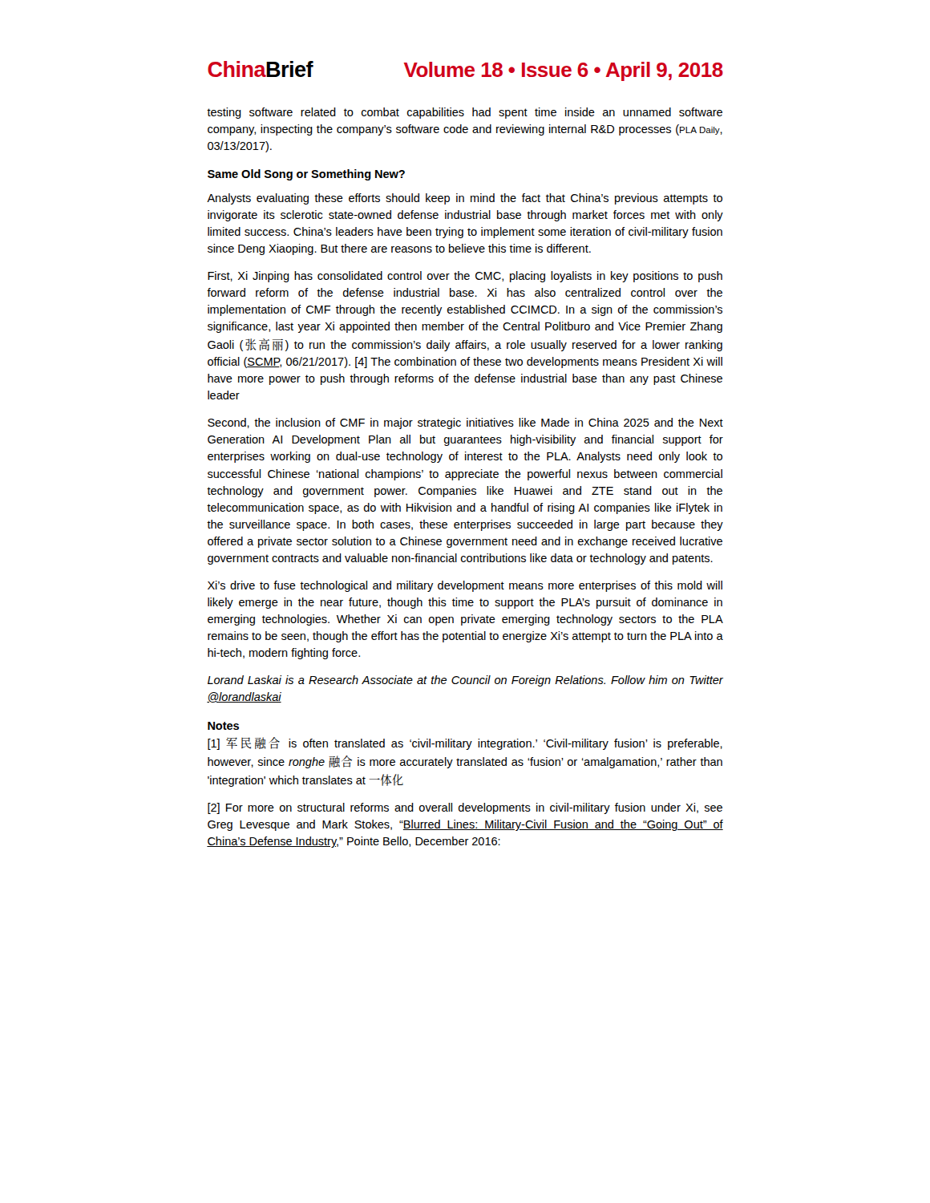China Brief
Volume 18 • Issue 6 • April 9, 2018
testing software related to combat capabilities had spent time inside an unnamed software company, inspecting the company’s software code and reviewing internal R&D processes (PLA Daily, 03/13/2017).
Same Old Song or Something New?
Analysts evaluating these efforts should keep in mind the fact that China’s previous attempts to invigorate its sclerotic state-owned defense industrial base through market forces met with only limited success. China’s leaders have been trying to implement some iteration of civil-military fusion since Deng Xiaoping. But there are reasons to believe this time is different.
First, Xi Jinping has consolidated control over the CMC, placing loyalists in key positions to push forward reform of the defense industrial base. Xi has also centralized control over the implementation of CMF through the recently established CCIMCD. In a sign of the commission’s significance, last year Xi appointed then member of the Central Politburo and Vice Premier Zhang Gaoli (张高丽) to run the commission’s daily affairs, a role usually reserved for a lower ranking official (SCMP, 06/21/2017). [4] The combination of these two developments means President Xi will have more power to push through reforms of the defense industrial base than any past Chinese leader
Second, the inclusion of CMF in major strategic initiatives like Made in China 2025 and the Next Generation AI Development Plan all but guarantees high-visibility and financial support for enterprises working on dual-use technology of interest to the PLA. Analysts need only look to successful Chinese ‘national champions’ to appreciate the powerful nexus between commercial technology and government power. Companies like Huawei and ZTE stand out in the telecommunication space, as do with Hikvision and a handful of rising AI companies like iFlytek in the surveillance space. In both cases, these enterprises succeeded in large part because they offered a private sector solution to a Chinese government need and in exchange received lucrative government contracts and valuable non-financial contributions like data or technology and patents.
Xi’s drive to fuse technological and military development means more enterprises of this mold will likely emerge in the near future, though this time to support the PLA’s pursuit of dominance in emerging technologies. Whether Xi can open private emerging technology sectors to the PLA remains to be seen, though the effort has the potential to energize Xi’s attempt to turn the PLA into a hi-tech, modern fighting force.
Lorand Laskai is a Research Associate at the Council on Foreign Relations. Follow him on Twitter @lorandlaskai
Notes
[1] 军民融合 is often translated as ‘civil-military integration.’ ‘Civil-military fusion’ is preferable, however, since ronghe 融合 is more accurately translated as ‘fusion’ or ‘amalgamation,’ rather than 'integration' which translates at 一体化
[2] For more on structural reforms and overall developments in civil-military fusion under Xi, see Greg Levesque and Mark Stokes, “Blurred Lines: Military-Civil Fusion and the “Going Out” of China’s Defense Industry,” Pointe Bello, December 2016: